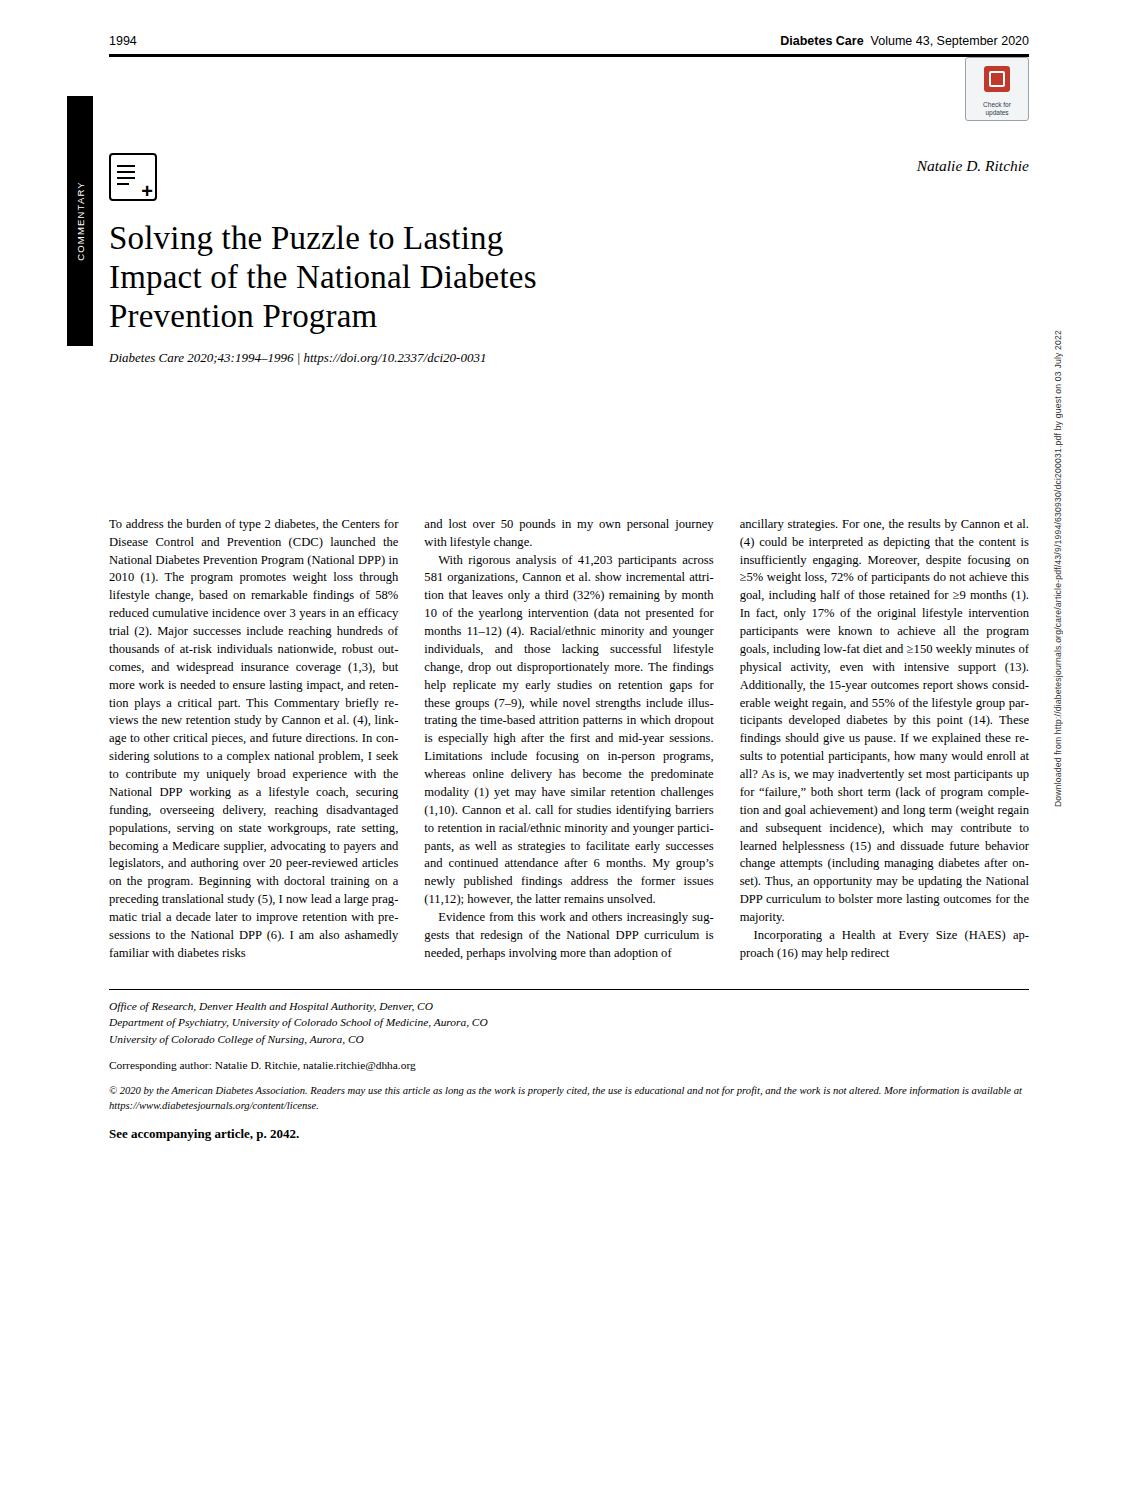COMMENTARY
1994
Diabetes Care Volume 43, September 2020
Check for
updates
Solving the Puzzle to Lasting
Impact of the National Diabetes
Prevention Program
Diabetes Care 2020;43:1994–1996 | https://doi.org/10.2337/dci20-0031
Natalie D. Ritchie
Downloaded from http://diabetesjournals.org/care/article-pdf/43/9/1994/630930/dci200031.pdf by guest on 03 July 2022
To address the burden of type 2 diabetes, the Centers for Disease Control and Prevention (CDC) launched the National Diabetes Prevention Program (National DPP) in 2010 (1). The program promotes weight loss through lifestyle change, based on remarkable findings of 58% reduced cumulative incidence over 3 years in an efficacy trial (2). Major successes include reaching hundreds of thousands of at-risk individuals nationwide, robust outcomes, and widespread insurance coverage (1,3), but more work is needed to ensure lasting impact, and retention plays a critical part. This Commentary briefly reviews the new retention study by Cannon et al. (4), linkage to other critical pieces, and future directions. In considering solutions to a complex national problem, I seek to contribute my uniquely broad experience with the National DPP working as a lifestyle coach, securing funding, overseeing delivery, reaching disadvantaged populations, serving on state workgroups, rate setting, becoming a Medicare supplier, advocating to payers and legislators, and authoring over 20 peer-reviewed articles on the program. Beginning with doctoral training on a preceding translational study (5), I now lead a large pragmatic trial a decade later to improve retention with presessions to the National DPP (6). I am also ashamedly familiar with diabetes risks
and lost over 50 pounds in my own personal journey with lifestyle change.
With rigorous analysis of 41,203 participants across 581 organizations, Cannon et al. show incremental attrition that leaves only a third (32%) remaining by month 10 of the yearlong intervention (data not presented for months 11–12) (4). Racial/ethnic minority and younger individuals, and those lacking successful lifestyle change, drop out disproportionately more. The findings help replicate my early studies on retention gaps for these groups (7–9), while novel strengths include illustrating the time-based attrition patterns in which dropout is especially high after the first and mid-year sessions. Limitations include focusing on in-person programs, whereas online delivery has become the predominate modality (1) yet may have similar retention challenges (1,10). Cannon et al. call for studies identifying barriers to retention in racial/ethnic minority and younger participants, as well as strategies to facilitate early successes and continued attendance after 6 months. My group’s newly published findings address the former issues (11,12); however, the latter remains unsolved.
Evidence from this work and others increasingly suggests that redesign of the National DPP curriculum is needed, perhaps involving more than adoption of
ancillary strategies. For one, the results by Cannon et al. (4) could be interpreted as depicting that the content is insufficiently engaging. Moreover, despite focusing on ≥5% weight loss, 72% of participants do not achieve this goal, including half of those retained for ≥9 months (1). In fact, only 17% of the original lifestyle intervention participants were known to achieve all the program goals, including low-fat diet and ≥150 weekly minutes of physical activity, even with intensive support (13). Additionally, the 15-year outcomes report shows considerable weight regain, and 55% of the lifestyle group participants developed diabetes by this point (14). These findings should give us pause. If we explained these results to potential participants, how many would enroll at all? As is, we may inadvertently set most participants up for “failure,” both short term (lack of program completion and goal achievement) and long term (weight regain and subsequent incidence), which may contribute to learned helplessness (15) and dissuade future behavior change attempts (including managing diabetes after onset). Thus, an opportunity may be updating the National DPP curriculum to bolster more lasting outcomes for the majority.
Incorporating a Health at Every Size (HAES) approach (16) may help redirect
Office of Research, Denver Health and Hospital Authority, Denver, CO
Department of Psychiatry, University of Colorado School of Medicine, Aurora, CO
University of Colorado College of Nursing, Aurora, CO
Corresponding author: Natalie D. Ritchie, natalie.ritchie@dhha.org
© 2020 by the American Diabetes Association. Readers may use this article as long as the work is properly cited, the use is educational and not for profit, and the work is not altered. More information is available at https://www.diabetesjournals.org/content/license.
See accompanying article, p. 2042.